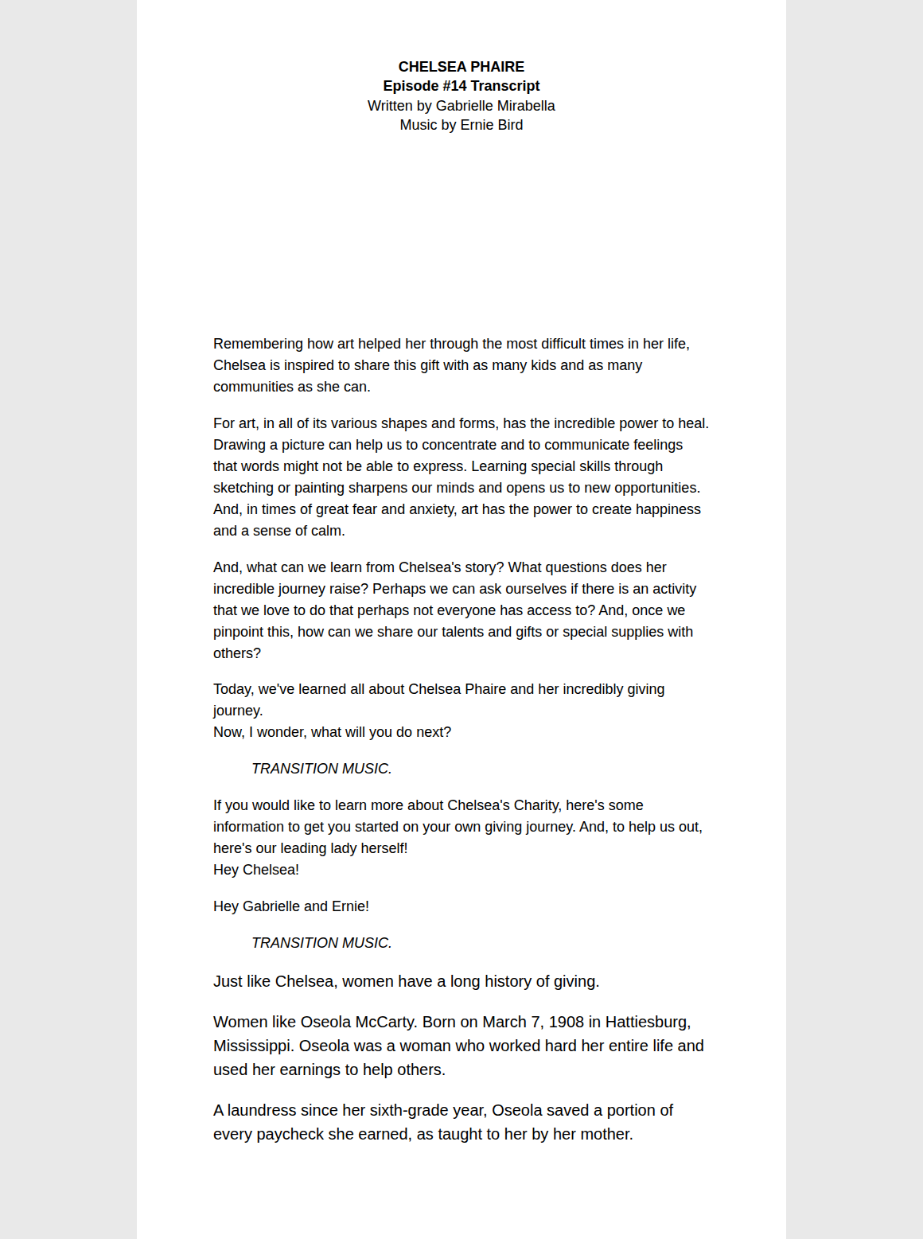CHELSEA PHAIRE
Episode #14 Transcript
Written by Gabrielle Mirabella
Music by Ernie Bird
Remembering how art helped her through the most difficult times in her life, Chelsea is inspired to share this gift with as many kids and as many communities as she can.
For art, in all of its various shapes and forms, has the incredible power to heal. Drawing a picture can help us to concentrate and to communicate feelings that words might not be able to express. Learning special skills through sketching or painting sharpens our minds and opens us to new opportunities. And, in times of great fear and anxiety, art has the power to create happiness and a sense of calm.
And, what can we learn from Chelsea's story? What questions does her incredible journey raise? Perhaps we can ask ourselves if there is an activity that we love to do that perhaps not everyone has access to? And, once we pinpoint this, how can we share our talents and gifts or special supplies with others?
Today, we've learned all about Chelsea Phaire and her incredibly giving journey.
Now, I wonder, what will you do next?
TRANSITION MUSIC.
If you would like to learn more about Chelsea's Charity, here's some information to get you started on your own giving journey. And, to help us out, here's our leading lady herself!
Hey Chelsea!
Hey Gabrielle and Ernie!
TRANSITION MUSIC.
Just like Chelsea, women have a long history of giving.
Women like Oseola McCarty. Born on March 7, 1908 in Hattiesburg, Mississippi. Oseola was a woman who worked hard her entire life and used her earnings to help others.
A laundress since her sixth-grade year, Oseola saved a portion of every paycheck she earned, as taught to her by her mother.